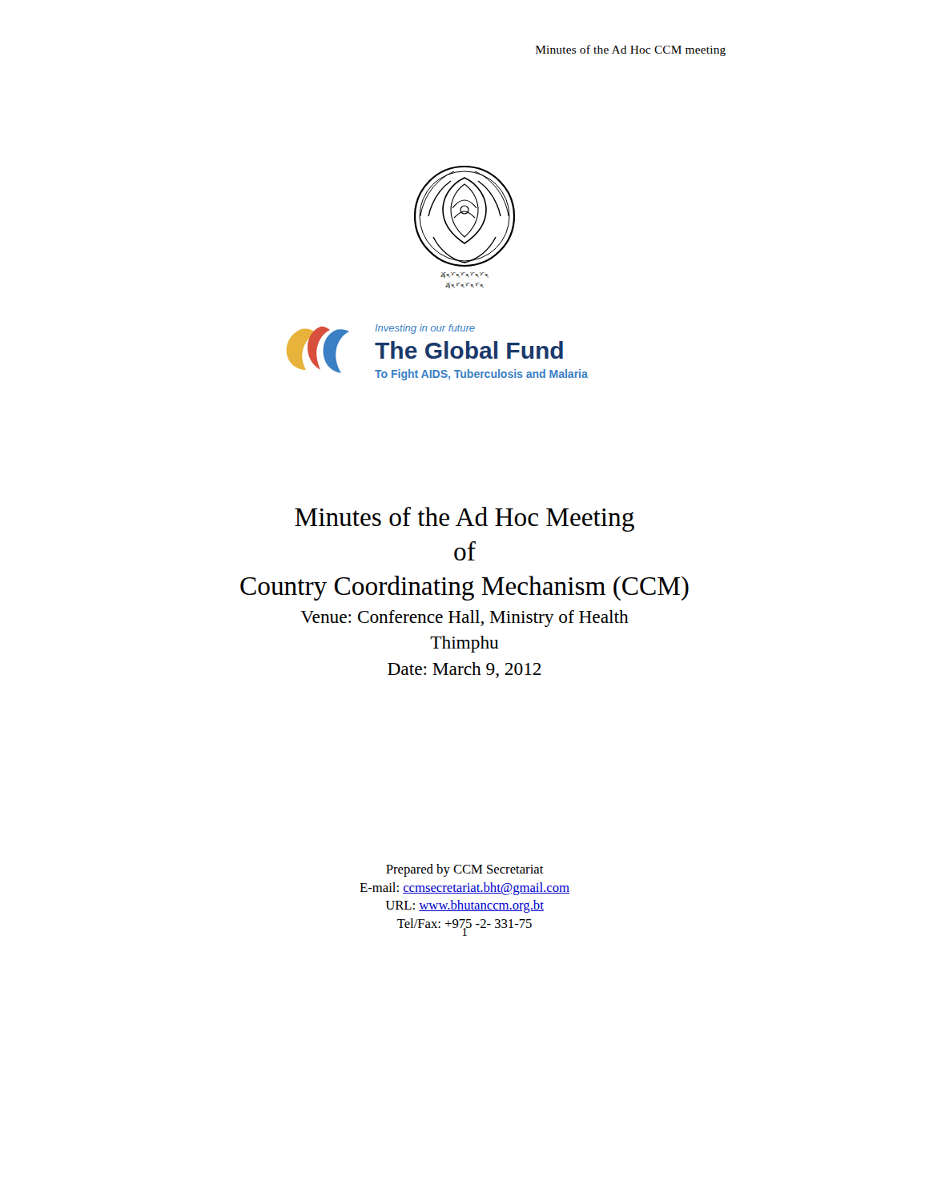Minutes of the Ad Hoc CCM meeting
བརོ་རོ་རོ་རོ་རོ བརོ་རོ་རོ་རོ
Investing in our future The Global Fund To Fight AIDS, Tuberculosis and Malaria
Minutes of the Ad Hoc Meeting
of
Country Coordinating Mechanism (CCM)
Venue: Conference Hall, Ministry of Health
Thimphu
Date: March 9, 2012
Prepared by CCM Secretariat
E-mail: ccmsecretariat.bht@gmail.com
URL: www.bhutanccm.org.bt
Tel/Fax: +975 -2- 331-75
1